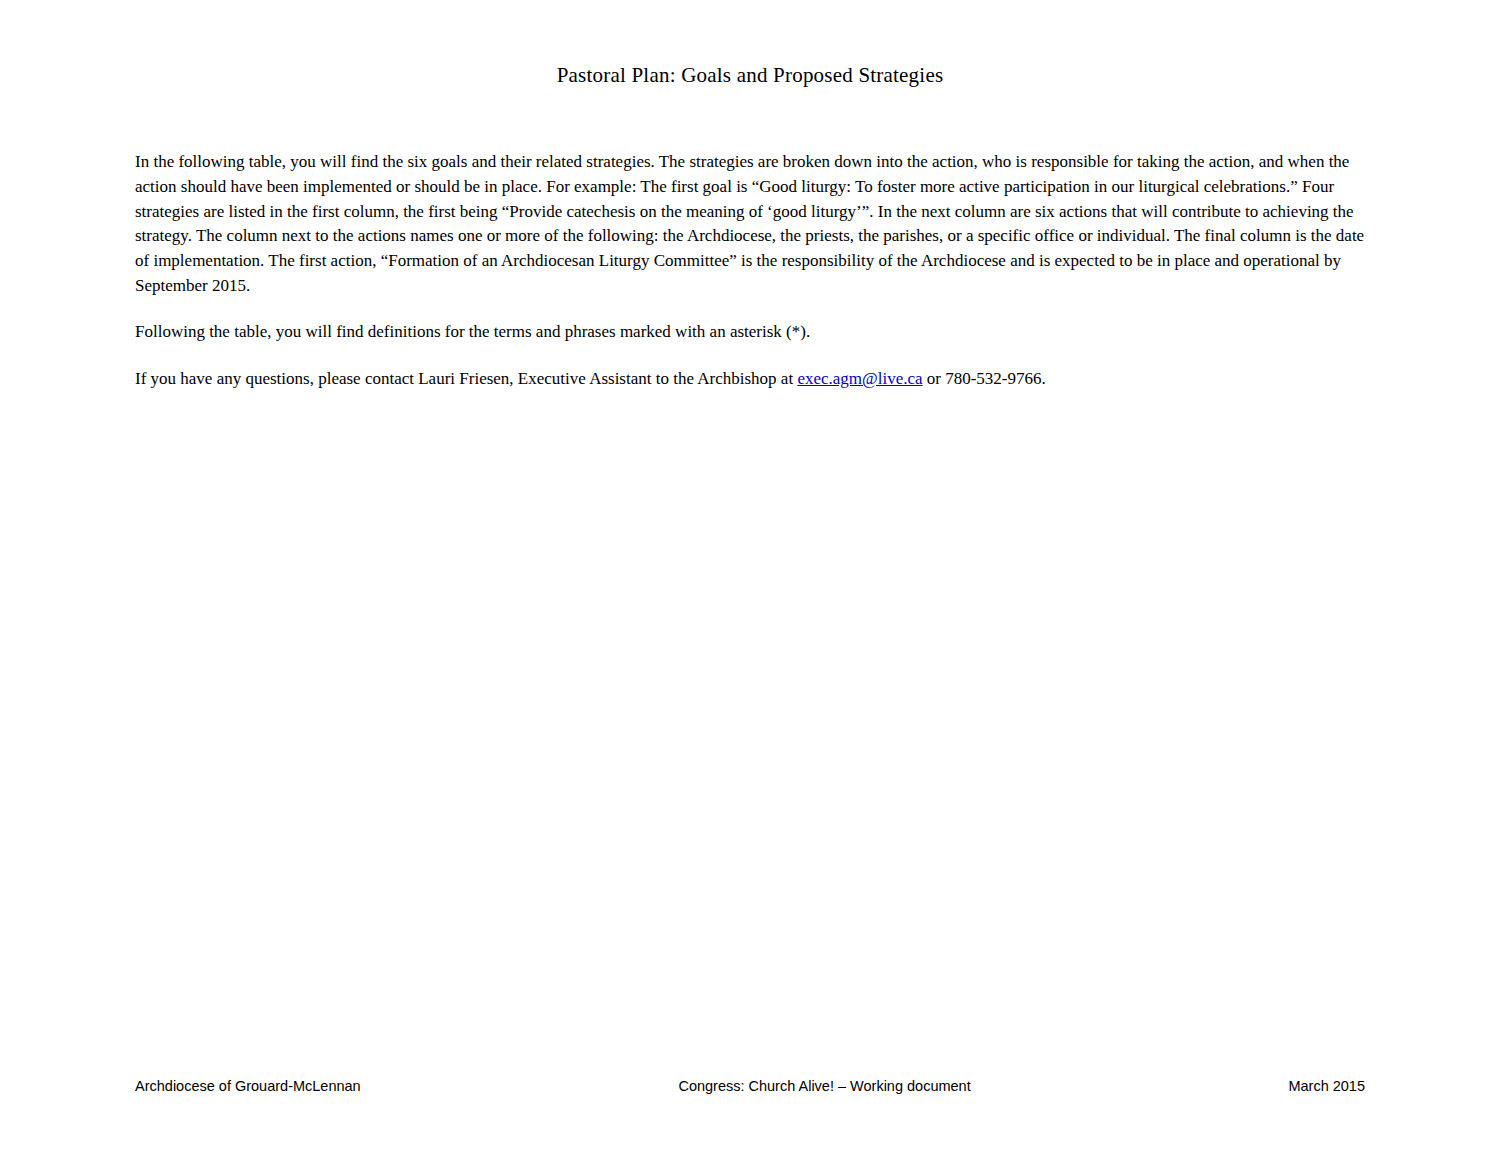Pastoral Plan: Goals and Proposed Strategies
In the following table, you will find the six goals and their related strategies. The strategies are broken down into the action, who is responsible for taking the action, and when the action should have been implemented or should be in place. For example: The first goal is “Good liturgy: To foster more active participation in our liturgical celebrations.” Four strategies are listed in the first column, the first being “Provide catechesis on the meaning of ‘good liturgy’”. In the next column are six actions that will contribute to achieving the strategy. The column next to the actions names one or more of the following: the Archdiocese, the priests, the parishes, or a specific office or individual. The final column is the date of implementation. The first action, “Formation of an Archdiocesan Liturgy Committee” is the responsibility of the Archdiocese and is expected to be in place and operational by September 2015.
Following the table, you will find definitions for the terms and phrases marked with an asterisk (*).
If you have any questions, please contact Lauri Friesen, Executive Assistant to the Archbishop at exec.agm@live.ca or 780-532-9766.
Archdiocese of Grouard-McLennan Congress: Church Alive! – Working document March 2015